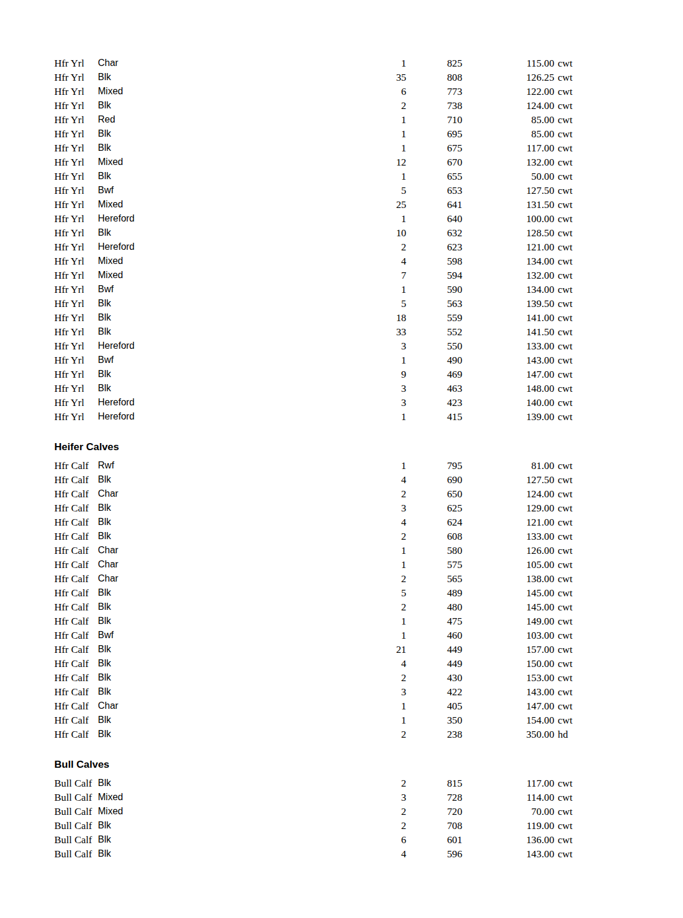| Hfr Yrl | Char | 1 | 825 | 115.00 | cwt |
| Hfr Yrl | Blk | 35 | 808 | 126.25 | cwt |
| Hfr Yrl | Mixed | 6 | 773 | 122.00 | cwt |
| Hfr Yrl | Blk | 2 | 738 | 124.00 | cwt |
| Hfr Yrl | Red | 1 | 710 | 85.00 | cwt |
| Hfr Yrl | Blk | 1 | 695 | 85.00 | cwt |
| Hfr Yrl | Blk | 1 | 675 | 117.00 | cwt |
| Hfr Yrl | Mixed | 12 | 670 | 132.00 | cwt |
| Hfr Yrl | Blk | 1 | 655 | 50.00 | cwt |
| Hfr Yrl | Bwf | 5 | 653 | 127.50 | cwt |
| Hfr Yrl | Mixed | 25 | 641 | 131.50 | cwt |
| Hfr Yrl | Hereford | 1 | 640 | 100.00 | cwt |
| Hfr Yrl | Blk | 10 | 632 | 128.50 | cwt |
| Hfr Yrl | Hereford | 2 | 623 | 121.00 | cwt |
| Hfr Yrl | Mixed | 4 | 598 | 134.00 | cwt |
| Hfr Yrl | Mixed | 7 | 594 | 132.00 | cwt |
| Hfr Yrl | Bwf | 1 | 590 | 134.00 | cwt |
| Hfr Yrl | Blk | 5 | 563 | 139.50 | cwt |
| Hfr Yrl | Blk | 18 | 559 | 141.00 | cwt |
| Hfr Yrl | Blk | 33 | 552 | 141.50 | cwt |
| Hfr Yrl | Hereford | 3 | 550 | 133.00 | cwt |
| Hfr Yrl | Bwf | 1 | 490 | 143.00 | cwt |
| Hfr Yrl | Blk | 9 | 469 | 147.00 | cwt |
| Hfr Yrl | Blk | 3 | 463 | 148.00 | cwt |
| Hfr Yrl | Hereford | 3 | 423 | 140.00 | cwt |
| Hfr Yrl | Hereford | 1 | 415 | 139.00 | cwt |
Heifer Calves
| Hfr Calf | Rwf | 1 | 795 | 81.00 | cwt |
| Hfr Calf | Blk | 4 | 690 | 127.50 | cwt |
| Hfr Calf | Char | 2 | 650 | 124.00 | cwt |
| Hfr Calf | Blk | 3 | 625 | 129.00 | cwt |
| Hfr Calf | Blk | 4 | 624 | 121.00 | cwt |
| Hfr Calf | Blk | 2 | 608 | 133.00 | cwt |
| Hfr Calf | Char | 1 | 580 | 126.00 | cwt |
| Hfr Calf | Char | 1 | 575 | 105.00 | cwt |
| Hfr Calf | Char | 2 | 565 | 138.00 | cwt |
| Hfr Calf | Blk | 5 | 489 | 145.00 | cwt |
| Hfr Calf | Blk | 2 | 480 | 145.00 | cwt |
| Hfr Calf | Blk | 1 | 475 | 149.00 | cwt |
| Hfr Calf | Bwf | 1 | 460 | 103.00 | cwt |
| Hfr Calf | Blk | 21 | 449 | 157.00 | cwt |
| Hfr Calf | Blk | 4 | 449 | 150.00 | cwt |
| Hfr Calf | Blk | 2 | 430 | 153.00 | cwt |
| Hfr Calf | Blk | 3 | 422 | 143.00 | cwt |
| Hfr Calf | Char | 1 | 405 | 147.00 | cwt |
| Hfr Calf | Blk | 1 | 350 | 154.00 | cwt |
| Hfr Calf | Blk | 2 | 238 | 350.00 | hd |
Bull Calves
| Bull Calf | Blk | 2 | 815 | 117.00 | cwt |
| Bull Calf | Mixed | 3 | 728 | 114.00 | cwt |
| Bull Calf | Mixed | 2 | 720 | 70.00 | cwt |
| Bull Calf | Blk | 2 | 708 | 119.00 | cwt |
| Bull Calf | Blk | 6 | 601 | 136.00 | cwt |
| Bull Calf | Blk | 4 | 596 | 143.00 | cwt |